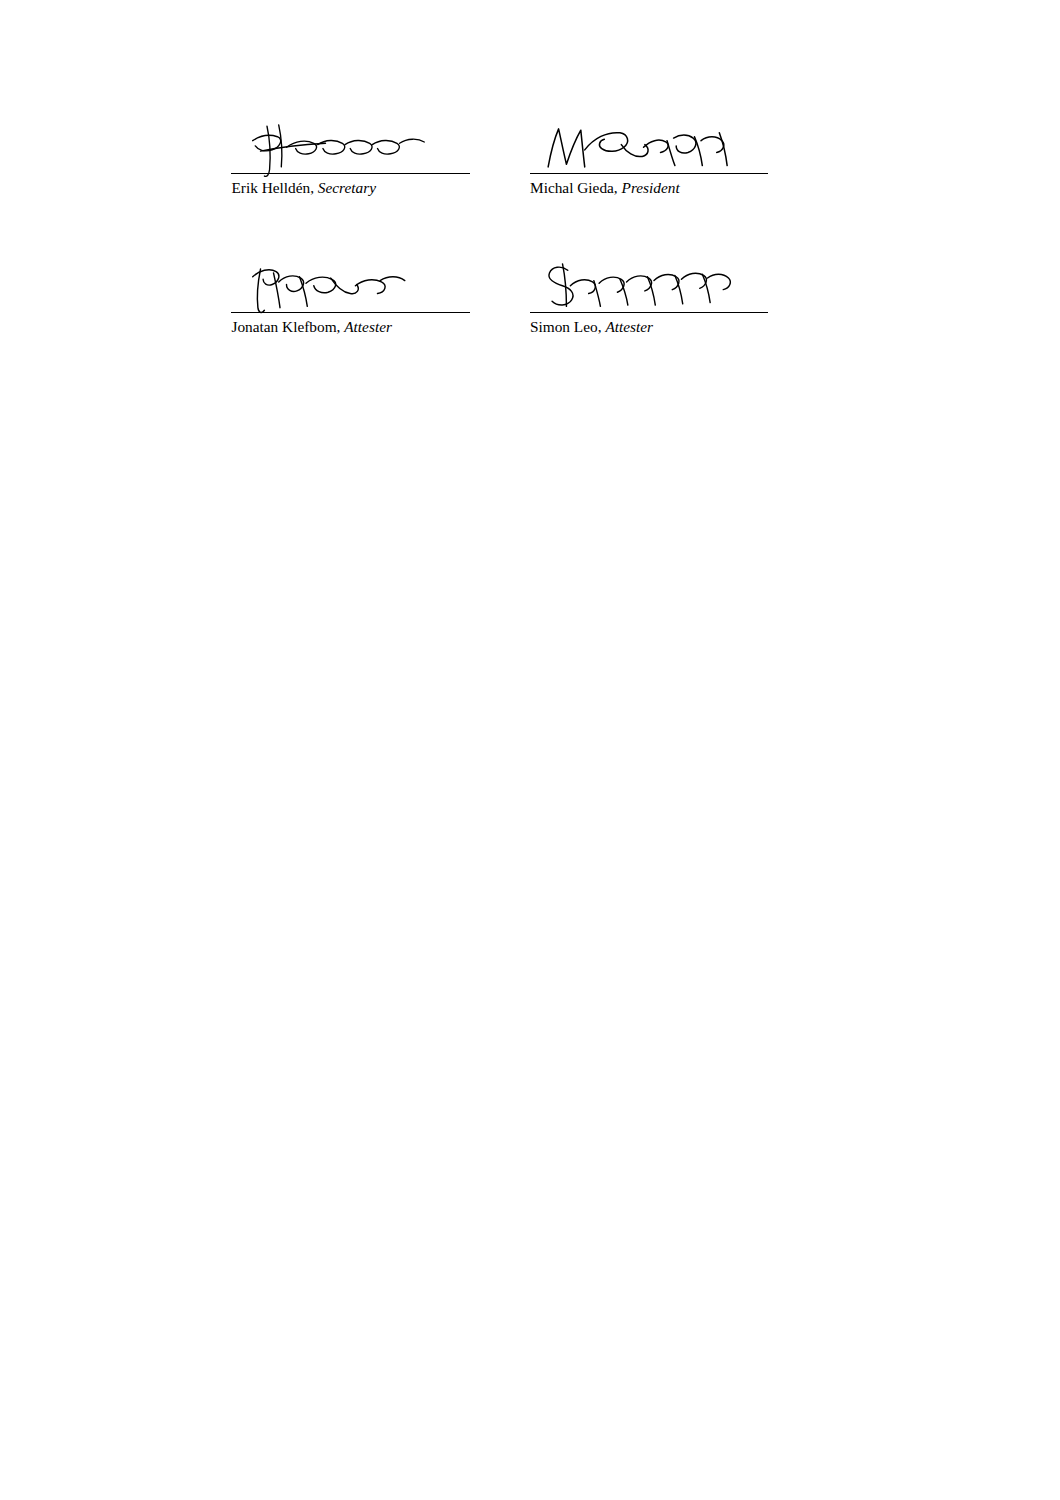| Erik Helldén, Secretary | Michal Gieda, President |
| Jonatan Klefbom, Attester | Simon Leo, Attester |